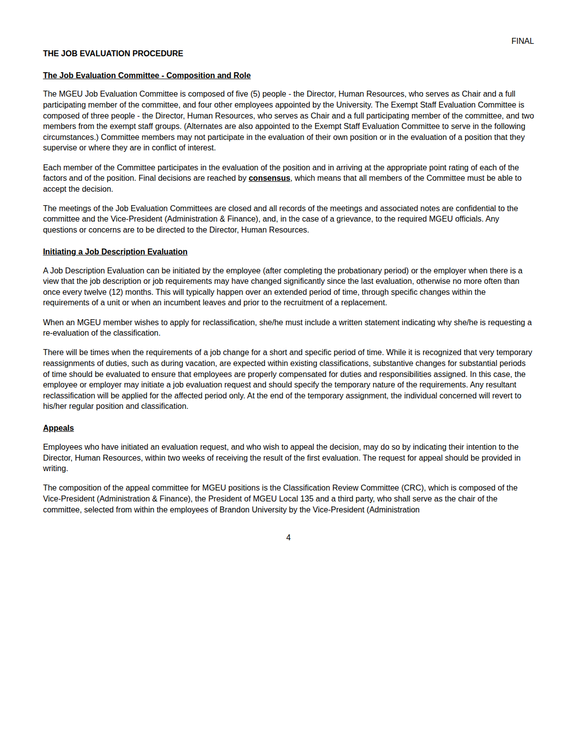FINAL
The Job Evaluation Procedure
The Job Evaluation Committee - Composition and Role
The MGEU Job Evaluation Committee is composed of five (5) people - the Director, Human Resources, who serves as Chair and a full participating member of the committee, and four other employees appointed by the University. The Exempt Staff Evaluation Committee is composed of three people - the Director, Human Resources, who serves as Chair and a full participating member of the committee, and two members from the exempt staff groups. (Alternates are also appointed to the Exempt Staff Evaluation Committee to serve in the following circumstances.) Committee members may not participate in the evaluation of their own position or in the evaluation of a position that they supervise or where they are in conflict of interest.
Each member of the Committee participates in the evaluation of the position and in arriving at the appropriate point rating of each of the factors and of the position. Final decisions are reached by consensus, which means that all members of the Committee must be able to accept the decision.
The meetings of the Job Evaluation Committees are closed and all records of the meetings and associated notes are confidential to the committee and the Vice-President (Administration & Finance), and, in the case of a grievance, to the required MGEU officials. Any questions or concerns are to be directed to the Director, Human Resources.
Initiating a Job Description Evaluation
A Job Description Evaluation can be initiated by the employee (after completing the probationary period) or the employer when there is a view that the job description or job requirements may have changed significantly since the last evaluation, otherwise no more often than once every twelve (12) months. This will typically happen over an extended period of time, through specific changes within the requirements of a unit or when an incumbent leaves and prior to the recruitment of a replacement.
When an MGEU member wishes to apply for reclassification, she/he must include a written statement indicating why she/he is requesting a re-evaluation of the classification.
There will be times when the requirements of a job change for a short and specific period of time. While it is recognized that very temporary reassignments of duties, such as during vacation, are expected within existing classifications, substantive changes for substantial periods of time should be evaluated to ensure that employees are properly compensated for duties and responsibilities assigned. In this case, the employee or employer may initiate a job evaluation request and should specify the temporary nature of the requirements. Any resultant reclassification will be applied for the affected period only. At the end of the temporary assignment, the individual concerned will revert to his/her regular position and classification.
Appeals
Employees who have initiated an evaluation request, and who wish to appeal the decision, may do so by indicating their intention to the Director, Human Resources, within two weeks of receiving the result of the first evaluation. The request for appeal should be provided in writing.
The composition of the appeal committee for MGEU positions is the Classification Review Committee (CRC), which is composed of the Vice-President (Administration & Finance), the President of MGEU Local 135 and a third party, who shall serve as the chair of the committee, selected from within the employees of Brandon University by the Vice-President (Administration
4